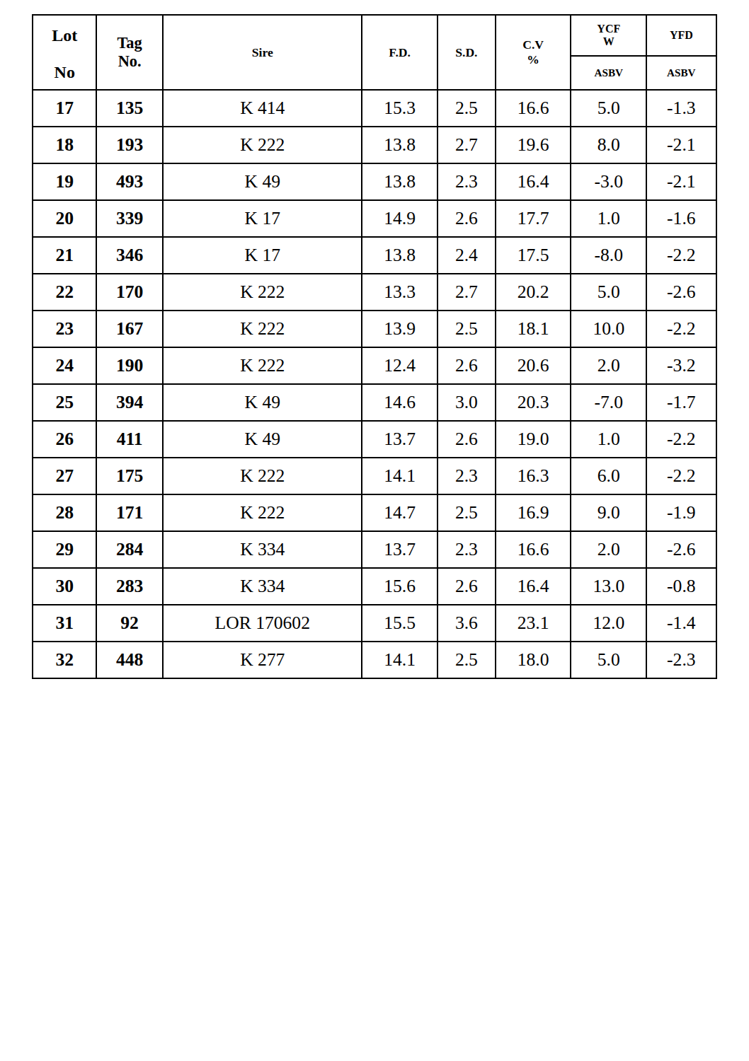| Lot | Tag No. | Sire | F.D. | S.D. | C.V % | YCF W | YFD |
| --- | --- | --- | --- | --- | --- | --- | --- |
| No | ASBV | ASBV |
| 17 | 135 | K 414 | 15.3 | 2.5 | 16.6 | 5.0 | -1.3 |
| 18 | 193 | K 222 | 13.8 | 2.7 | 19.6 | 8.0 | -2.1 |
| 19 | 493 | K 49 | 13.8 | 2.3 | 16.4 | -3.0 | -2.1 |
| 20 | 339 | K 17 | 14.9 | 2.6 | 17.7 | 1.0 | -1.6 |
| 21 | 346 | K 17 | 13.8 | 2.4 | 17.5 | -8.0 | -2.2 |
| 22 | 170 | K 222 | 13.3 | 2.7 | 20.2 | 5.0 | -2.6 |
| 23 | 167 | K 222 | 13.9 | 2.5 | 18.1 | 10.0 | -2.2 |
| 24 | 190 | K 222 | 12.4 | 2.6 | 20.6 | 2.0 | -3.2 |
| 25 | 394 | K 49 | 14.6 | 3.0 | 20.3 | -7.0 | -1.7 |
| 26 | 411 | K 49 | 13.7 | 2.6 | 19.0 | 1.0 | -2.2 |
| 27 | 175 | K 222 | 14.1 | 2.3 | 16.3 | 6.0 | -2.2 |
| 28 | 171 | K 222 | 14.7 | 2.5 | 16.9 | 9.0 | -1.9 |
| 29 | 284 | K 334 | 13.7 | 2.3 | 16.6 | 2.0 | -2.6 |
| 30 | 283 | K 334 | 15.6 | 2.6 | 16.4 | 13.0 | -0.8 |
| 31 | 92 | LOR 170602 | 15.5 | 3.6 | 23.1 | 12.0 | -1.4 |
| 32 | 448 | K 277 | 14.1 | 2.5 | 18.0 | 5.0 | -2.3 |